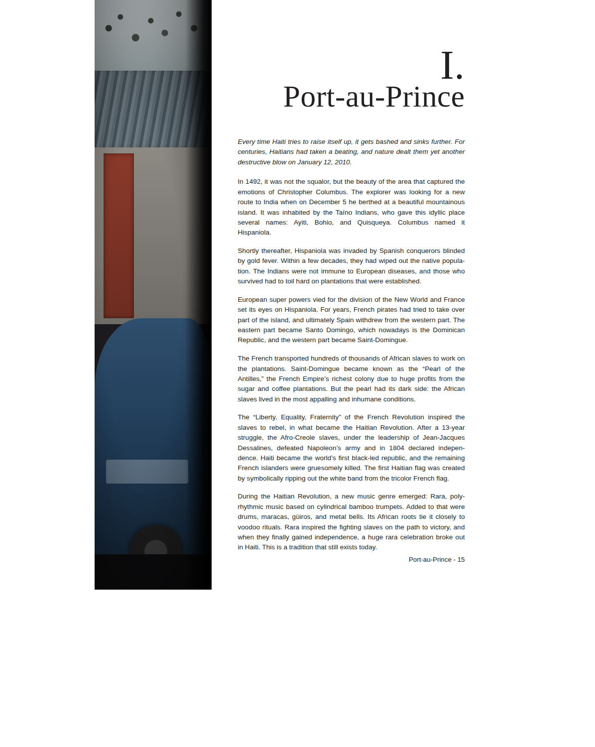I. Port-au-Prince
Every time Haiti tries to raise itself up, it gets bashed and sinks further. For centuries, Haitians had taken a beating, and nature dealt them yet another destructive blow on January 12, 2010.
In 1492, it was not the squalor, but the beauty of the area that captured the emotions of Christopher Columbus. The explorer was looking for a new route to India when on December 5 he berthed at a beautiful mountainous island. It was inhabited by the Taíno Indians, who gave this idyllic place several names: Ayiti, Bohio, and Quisqueya. Columbus named it Hispaniola.
Shortly thereafter, Hispaniola was invaded by Spanish conquerors blinded by gold fever. Within a few decades, they had wiped out the native population. The Indians were not immune to European diseases, and those who survived had to toil hard on plantations that were established.
European super powers vied for the division of the New World and France set its eyes on Hispaniola. For years, French pirates had tried to take over part of the island, and ultimately Spain withdrew from the western part. The eastern part became Santo Domingo, which nowadays is the Dominican Republic, and the western part became Saint-Domingue.
The French transported hundreds of thousands of African slaves to work on the plantations. Saint-Domingue became known as the “Pearl of the Antilles,” the French Empire’s richest colony due to huge profits from the sugar and coffee plantations. But the pearl had its dark side: the African slaves lived in the most appalling and inhumane conditions.
The “Liberty, Equality, Fraternity” of the French Revolution inspired the slaves to rebel, in what became the Haitian Revolution. After a 13-year struggle, the Afro-Creole slaves, under the leadership of Jean-Jacques Dessalines, defeated Napoleon’s army and in 1804 declared independence. Haiti became the world’s first black-led republic, and the remaining French islanders were gruesomely killed. The first Haitian flag was created by symbolically ripping out the white band from the tricolor French flag.
During the Haitian Revolution, a new music genre emerged: Rara, poly-rhythmic music based on cylindrical bamboo trumpets. Added to that were drums, maracas, güiros, and metal bells. Its African roots tie it closely to voodoo rituals. Rara inspired the fighting slaves on the path to victory, and when they finally gained independence, a huge rara celebration broke out in Haiti. This is a tradition that still exists today.
Port-au-Prince - 15